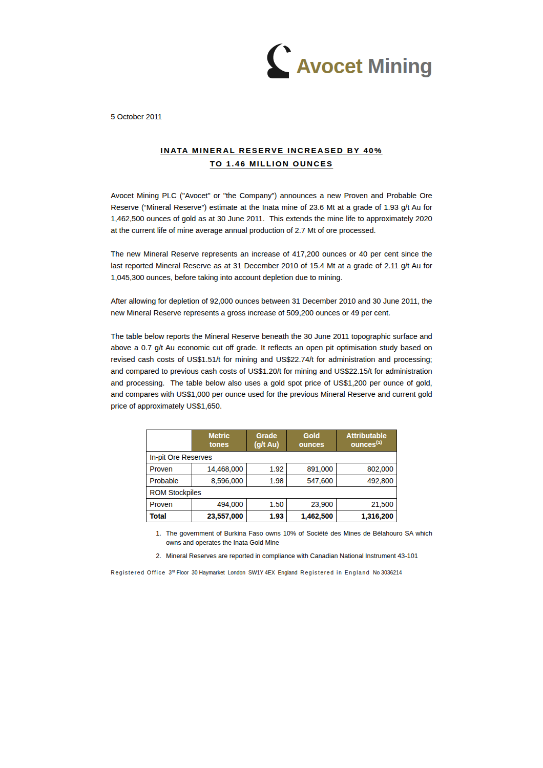Avocet Mining
5 October 2011
INATA MINERAL RESERVE INCREASED BY 40% TO 1.46 MILLION OUNCES
Avocet Mining PLC ("Avocet" or "the Company") announces a new Proven and Probable Ore Reserve (“Mineral Reserve”) estimate at the Inata mine of 23.6 Mt at a grade of 1.93 g/t Au for 1,462,500 ounces of gold as at 30 June 2011. This extends the mine life to approximately 2020 at the current life of mine average annual production of 2.7 Mt of ore processed.
The new Mineral Reserve represents an increase of 417,200 ounces or 40 per cent since the last reported Mineral Reserve as at 31 December 2010 of 15.4 Mt at a grade of 2.11 g/t Au for 1,045,300 ounces, before taking into account depletion due to mining.
After allowing for depletion of 92,000 ounces between 31 December 2010 and 30 June 2011, the new Mineral Reserve represents a gross increase of 509,200 ounces or 49 per cent.
The table below reports the Mineral Reserve beneath the 30 June 2011 topographic surface and above a 0.7 g/t Au economic cut off grade. It reflects an open pit optimisation study based on revised cash costs of US$1.51/t for mining and US$22.74/t for administration and processing; and compared to previous cash costs of US$1.20/t for mining and US$22.15/t for administration and processing. The table below also uses a gold spot price of US$1,200 per ounce of gold, and compares with US$1,000 per ounce used for the previous Mineral Reserve and current gold price of approximately US$1,650.
| | Metric tones | Grade (g/t Au) | Gold ounces | Attributable ounces (1) |
| --- | --- | --- | --- | --- |
| In-pit Ore Reserves |
| Proven | 14,468,000 | 1.92 | 891,000 | 802,000 |
| Probable | 8,596,000 | 1.98 | 547,600 | 492,800 |
| ROM Stockpiles |
| Proven | 494,000 | 1.50 | 23,900 | 21,500 |
| Total | 23,557,000 | 1.93 | 1,462,500 | 1,316,200 |
The government of Burkina Faso owns 10% of Société des Mines de Bélahouro SA which owns and operates the Inata Gold Mine
Mineral Reserves are reported in compliance with Canadian National Instrument 43-101
Registered Office 3rd Floor 30 Haymarket London SW1Y 4EX England Registered in England No 3036214